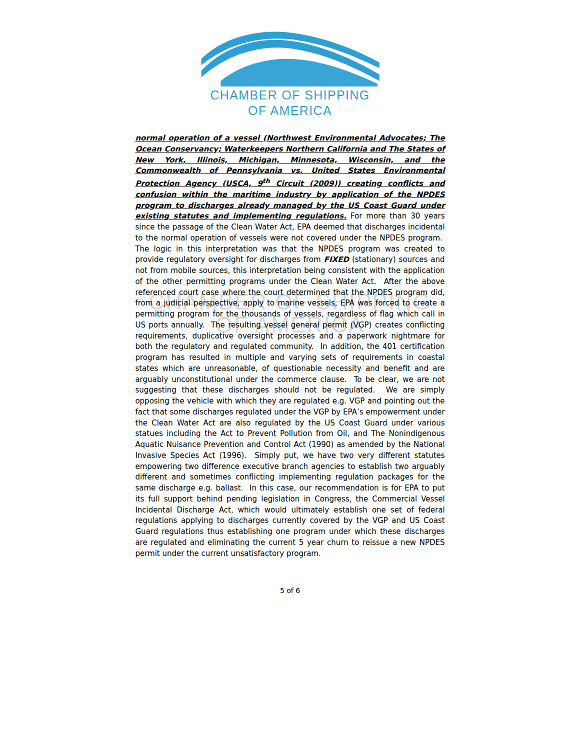CHAMBER OF SHIPPING
OF AMERICA
CHAMBER OF SHIPPING OF AMERICA
normal operation of a vessel (Northwest Environmental Advocates; The Ocean Conservancy; Waterkeepers Northern California and The States of New York, Illinois, Michigan, Minnesota, Wisconsin, and the Commonwealth of Pennsylvania vs. United States Environmental Protection Agency (USCA, 9th Circuit (2009)) creating conflicts and confusion within the maritime industry by application of the NPDES program to discharges already managed by the US Coast Guard under existing statutes and implementing regulations. For more than 30 years since the passage of the Clean Water Act, EPA deemed that discharges incidental to the normal operation of vessels were not covered under the NPDES program. The logic in this interpretation was that the NPDES program was created to provide regulatory oversight for discharges from FIXED (stationary) sources and not from mobile sources, this interpretation being consistent with the application of the other permitting programs under the Clean Water Act. After the above referenced court case where the court determined that the NPDES program did, from a judicial perspective, apply to marine vessels, EPA was forced to create a permitting program for the thousands of vessels, regardless of flag which call in US ports annually. The resulting vessel general permit (VGP) creates conflicting requirements, duplicative oversight processes and a paperwork nightmare for both the regulatory and regulated community. In addition, the 401 certification program has resulted in multiple and varying sets of requirements in coastal states which are unreasonable, of questionable necessity and benefit and are arguably unconstitutional under the commerce clause. To be clear, we are not suggesting that these discharges should not be regulated. We are simply opposing the vehicle with which they are regulated e.g. VGP and pointing out the fact that some discharges regulated under the VGP by EPA’s empowerment under the Clean Water Act are also regulated by the US Coast Guard under various statues including the Act to Prevent Pollution from Oil, and The Nonindigenous Aquatic Nuisance Prevention and Control Act (1990) as amended by the National Invasive Species Act (1996). Simply put, we have two very different statutes empowering two difference executive branch agencies to establish two arguably different and sometimes conflicting implementing regulation packages for the same discharge e.g. ballast. In this case, our recommendation is for EPA to put its full support behind pending legislation in Congress, the Commercial Vessel Incidental Discharge Act, which would ultimately establish one set of federal regulations applying to discharges currently covered by the VGP and US Coast Guard regulations thus establishing one program under which these discharges are regulated and eliminating the current 5 year churn to reissue a new NPDES permit under the current unsatisfactory program.
5 of 6